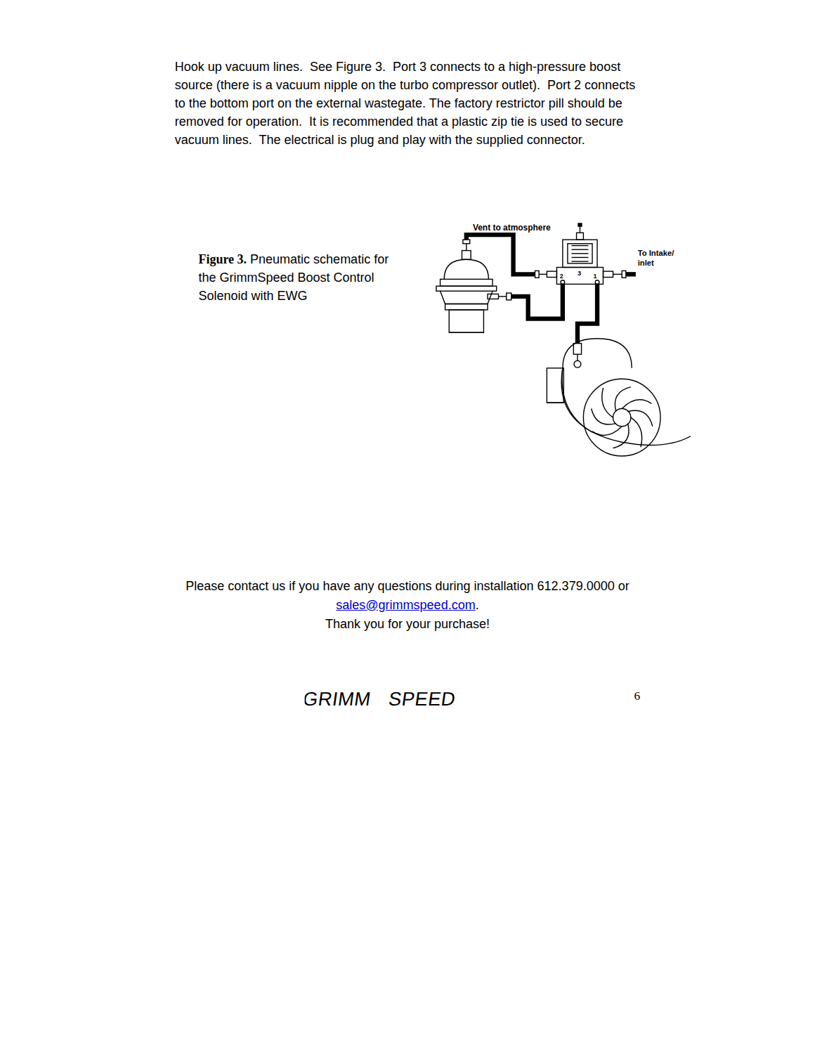Hook up vacuum lines. See Figure 3. Port 3 connects to a high-pressure boost source (there is a vacuum nipple on the turbo compressor outlet). Port 2 connects to the bottom port on the external wastegate. The factory restrictor pill should be removed for operation. It is recommended that a plastic zip tie is used to secure vacuum lines. The electrical is plug and play with the supplied connector.
Figure 3. Pneumatic schematic for the GrimmSpeed Boost Control Solenoid with EWG
Vent to atmosphere To Intake/ inlet 2 3 1
Please contact us if you have any questions during installation 612.379.0000 or
sales@grimmspeed.com.
Thank you for your purchase!
GRIMM SPEED
6